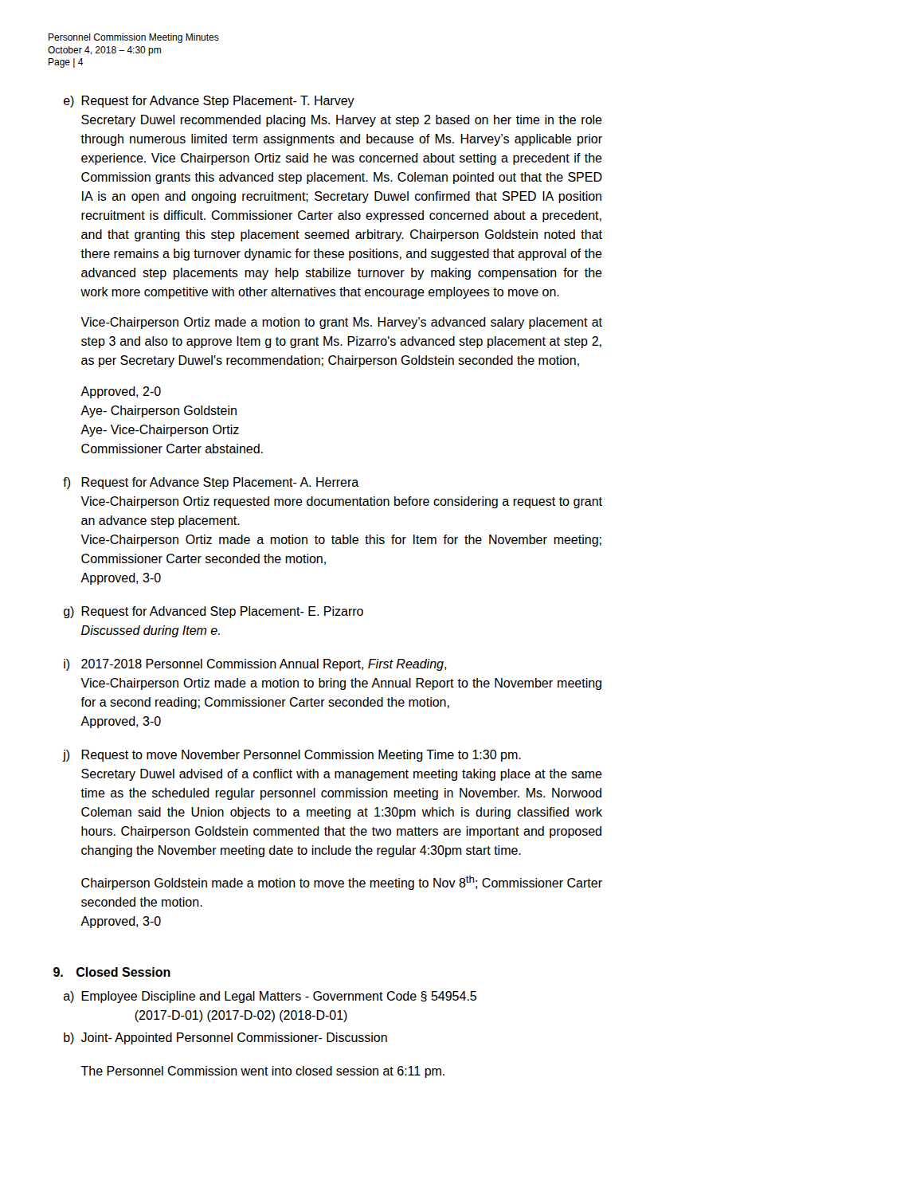Personnel Commission Meeting Minutes
October 4, 2018 – 4:30 pm
Page | 4
e)
Request for Advance Step Placement- T. Harvey
Secretary Duwel recommended placing Ms. Harvey at step 2 based on her time in the role through numerous limited term assignments and because of Ms. Harvey’s applicable prior experience. Vice Chairperson Ortiz said he was concerned about setting a precedent if the Commission grants this advanced step placement. Ms. Coleman pointed out that the SPED IA is an open and ongoing recruitment; Secretary Duwel confirmed that SPED IA position recruitment is difficult. Commissioner Carter also expressed concerned about a precedent, and that granting this step placement seemed arbitrary. Chairperson Goldstein noted that there remains a big turnover dynamic for these positions, and suggested that approval of the advanced step placements may help stabilize turnover by making compensation for the work more competitive with other alternatives that encourage employees to move on.
Vice-Chairperson Ortiz made a motion to grant Ms. Harvey’s advanced salary placement at step 3 and also to approve Item g to grant Ms. Pizarro's advanced step placement at step 2, as per Secretary Duwel's recommendation; Chairperson Goldstein seconded the motion,
Approved, 2-0
Aye- Chairperson Goldstein
Aye- Vice-Chairperson Ortiz
Commissioner Carter abstained.
f)
Request for Advance Step Placement- A. Herrera
Vice-Chairperson Ortiz requested more documentation before considering a request to grant an advance step placement.
Vice-Chairperson Ortiz made a motion to table this for Item for the November meeting; Commissioner Carter seconded the motion,
Approved, 3-0
g)
Request for Advanced Step Placement- E. Pizarro
Discussed during Item e.
i)
2017-2018 Personnel Commission Annual Report, First Reading,
Vice-Chairperson Ortiz made a motion to bring the Annual Report to the November meeting for a second reading; Commissioner Carter seconded the motion,
Approved, 3-0
j)
Request to move November Personnel Commission Meeting Time to 1:30 pm.
Secretary Duwel advised of a conflict with a management meeting taking place at the same time as the scheduled regular personnel commission meeting in November. Ms. Norwood Coleman said the Union objects to a meeting at 1:30pm which is during classified work hours. Chairperson Goldstein commented that the two matters are important and proposed changing the November meeting date to include the regular 4:30pm start time.
Chairperson Goldstein made a motion to move the meeting to Nov 8th; Commissioner Carter seconded the motion.
Approved, 3-0
9. Closed Session
a)
Employee Discipline and Legal Matters - Government Code § 54954.5
(2017-D-01) (2017-D-02) (2018-D-01)
b)
Joint- Appointed Personnel Commissioner- Discussion
The Personnel Commission went into closed session at 6:11 pm.